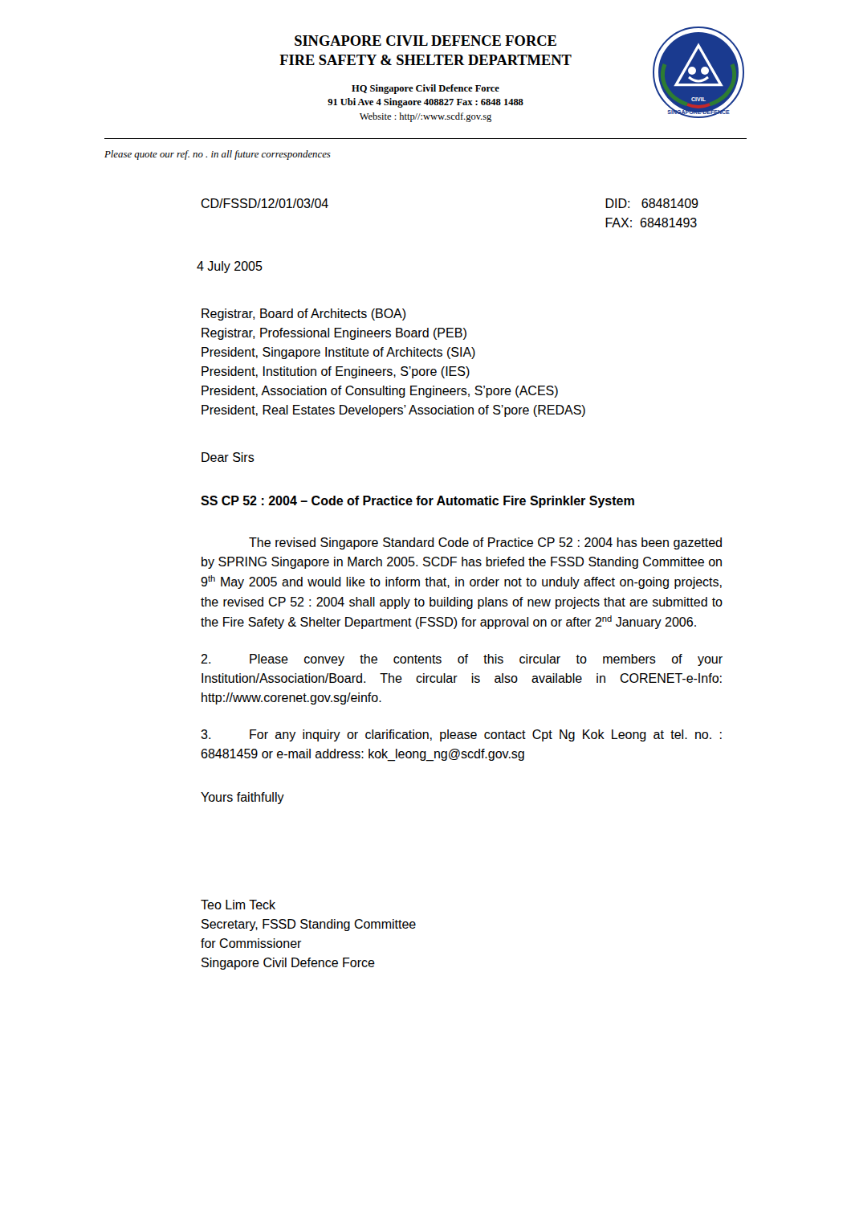CIVIL SINGAPORE DEFENCE
SINGAPORE CIVIL DEFENCE FORCE
FIRE SAFETY & SHELTER DEPARTMENT
HQ Singapore Civil Defence Force
91 Ubi Ave 4 Singaore 408827 Fax : 6848 1488
Website : http//:www.scdf.gov.sg
Please quote our ref. no . in all future correspondences
CD/FSSD/12/01/03/04 DID: 68481409 FAX: 68481493
4 July 2005
Registrar, Board of Architects (BOA)
Registrar, Professional Engineers Board (PEB)
President, Singapore Institute of Architects (SIA)
President, Institution of Engineers, S’pore (IES)
President, Association of Consulting Engineers, S’pore (ACES)
President, Real Estates Developers’ Association of S’pore (REDAS)
Dear Sirs
SS CP 52 : 2004 – Code of Practice for Automatic Fire Sprinkler System
The revised Singapore Standard Code of Practice CP 52 : 2004 has been gazetted by SPRING Singapore in March 2005. SCDF has briefed the FSSD Standing Committee on 9th May 2005 and would like to inform that, in order not to unduly affect on-going projects, the revised CP 52 : 2004 shall apply to building plans of new projects that are submitted to the Fire Safety & Shelter Department (FSSD) for approval on or after 2nd January 2006.
2. Please convey the contents of this circular to members of your Institution/Association/Board. The circular is also available in CORENET-e-Info: http://www.corenet.gov.sg/einfo.
3. For any inquiry or clarification, please contact Cpt Ng Kok Leong at tel. no. : 68481459 or e-mail address: kok_leong_ng@scdf.gov.sg
Yours faithfully
Teo Lim Teck
Secretary, FSSD Standing Committee
for Commissioner
Singapore Civil Defence Force